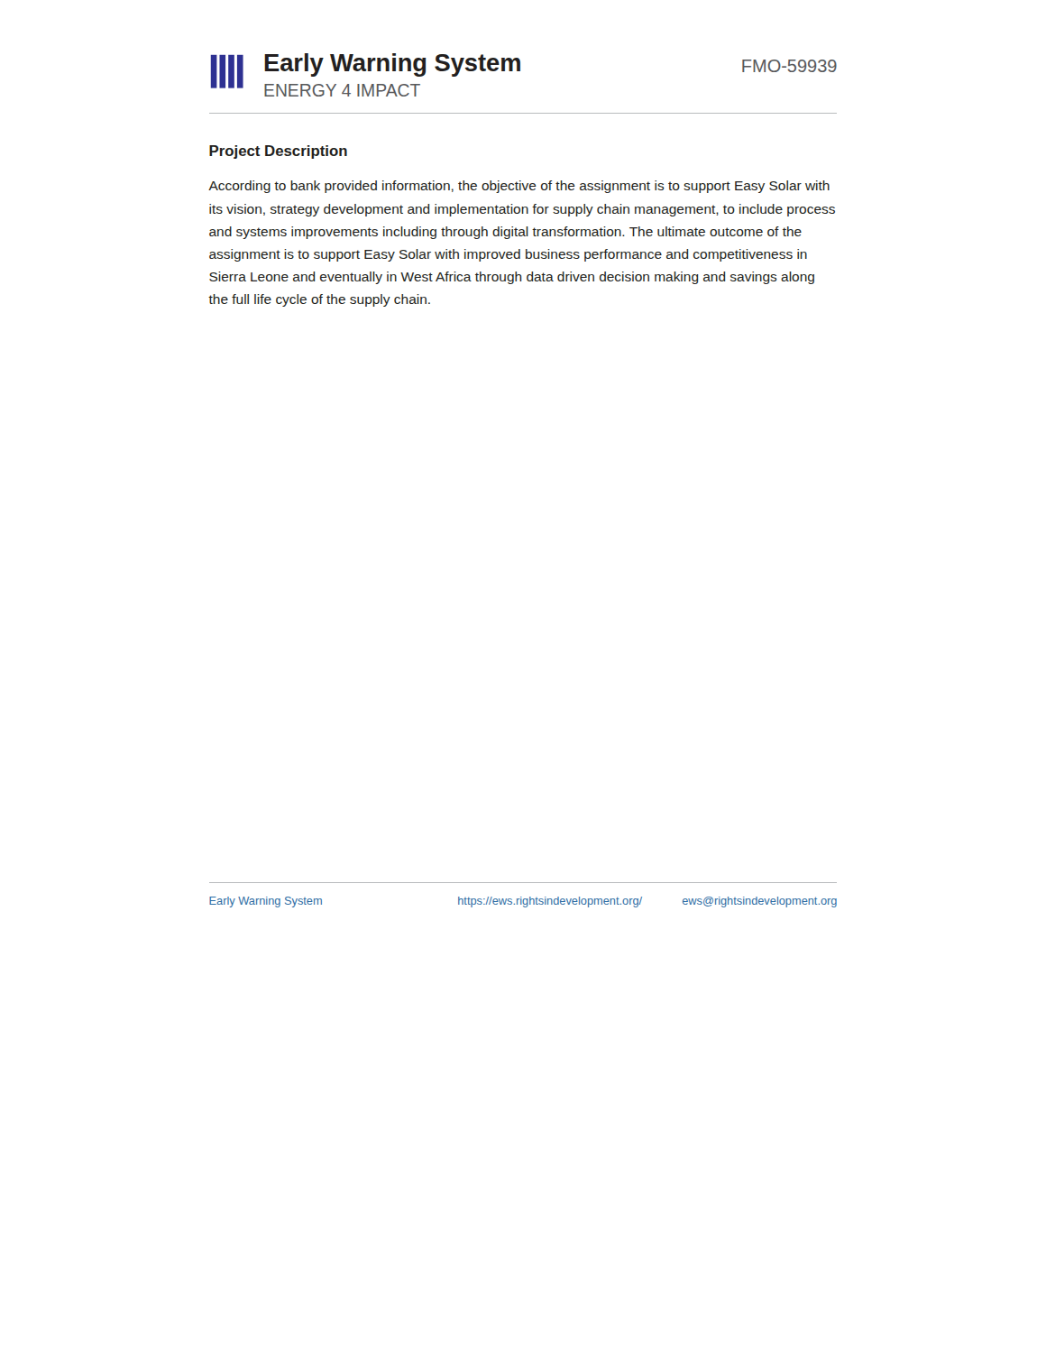Early Warning System
ENERGY 4 IMPACT
FMO-59939
Project Description
According to bank provided information, the objective of the assignment is to support Easy Solar with its vision, strategy development and implementation for supply chain management, to include process and systems improvements including through digital transformation. The ultimate outcome of the assignment is to support Easy Solar with improved business performance and competitiveness in Sierra Leone and eventually in West Africa through data driven decision making and savings along the full life cycle of the supply chain.
Early Warning System
https://ews.rightsindevelopment.org/
ews@rightsindevelopment.org